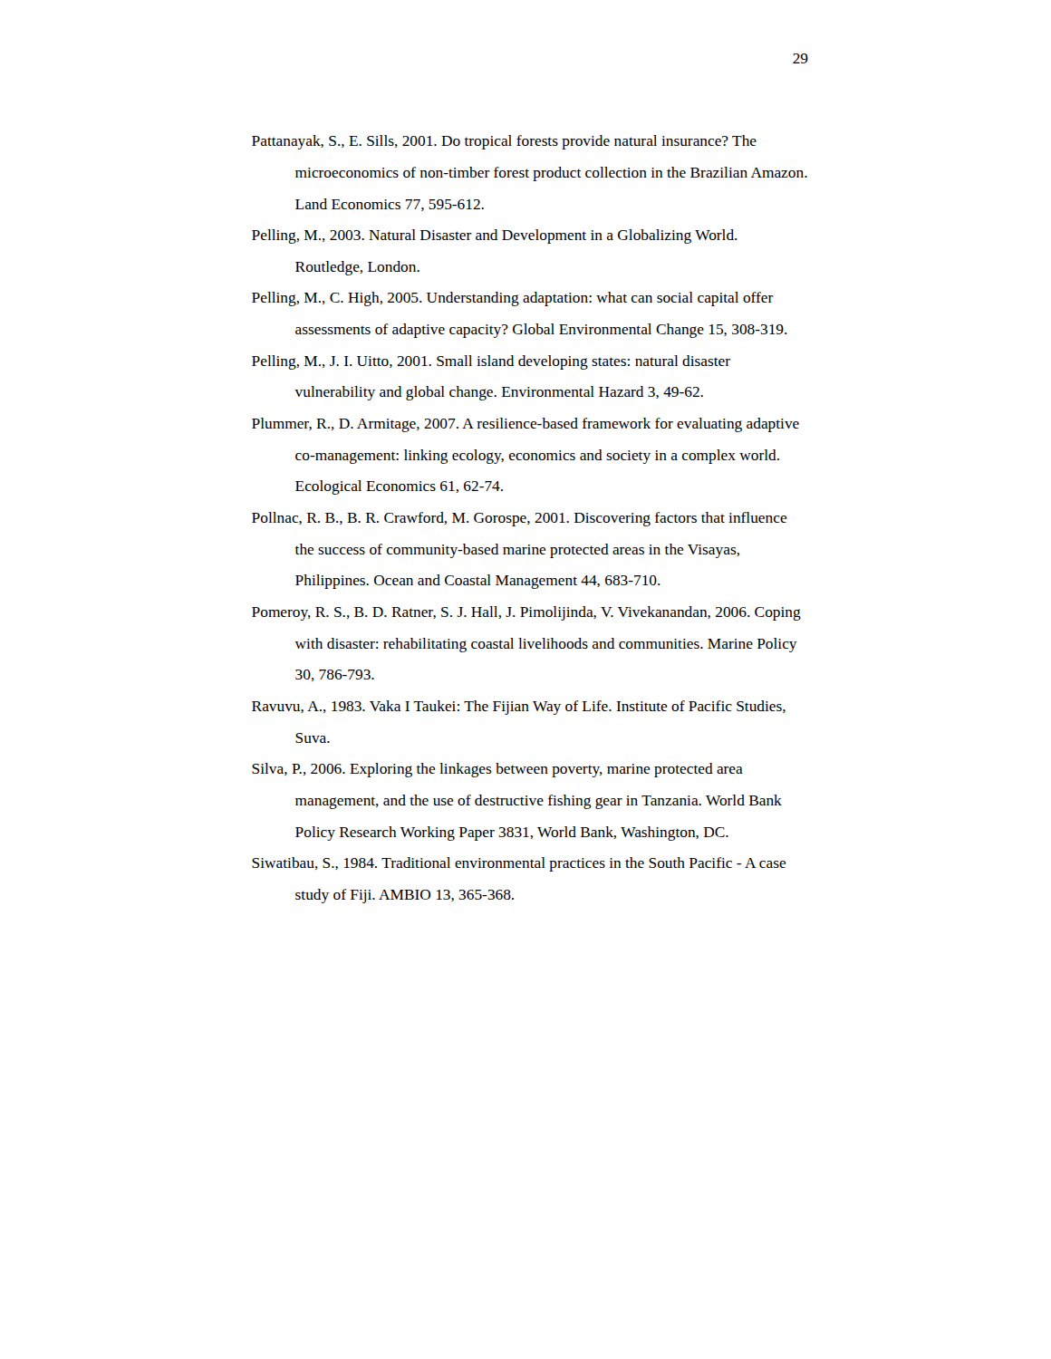29
Pattanayak, S., E. Sills, 2001. Do tropical forests provide natural insurance? The microeconomics of non-timber forest product collection in the Brazilian Amazon. Land Economics 77, 595-612.
Pelling, M., 2003. Natural Disaster and Development in a Globalizing World. Routledge, London.
Pelling, M., C. High, 2005. Understanding adaptation: what can social capital offer assessments of adaptive capacity? Global Environmental Change 15, 308-319.
Pelling, M., J. I. Uitto, 2001. Small island developing states: natural disaster vulnerability and global change. Environmental Hazard 3, 49-62.
Plummer, R., D. Armitage, 2007. A resilience-based framework for evaluating adaptive co-management: linking ecology, economics and society in a complex world. Ecological Economics 61, 62-74.
Pollnac, R. B., B. R. Crawford, M. Gorospe, 2001. Discovering factors that influence the success of community-based marine protected areas in the Visayas, Philippines. Ocean and Coastal Management 44, 683-710.
Pomeroy, R. S., B. D. Ratner, S. J. Hall, J. Pimolijinda, V. Vivekanandan, 2006. Coping with disaster: rehabilitating coastal livelihoods and communities. Marine Policy 30, 786-793.
Ravuvu, A., 1983. Vaka I Taukei: The Fijian Way of Life. Institute of Pacific Studies, Suva.
Silva, P., 2006. Exploring the linkages between poverty, marine protected area management, and the use of destructive fishing gear in Tanzania. World Bank Policy Research Working Paper 3831, World Bank, Washington, DC.
Siwatibau, S., 1984. Traditional environmental practices in the South Pacific - A case study of Fiji. AMBIO 13, 365-368.